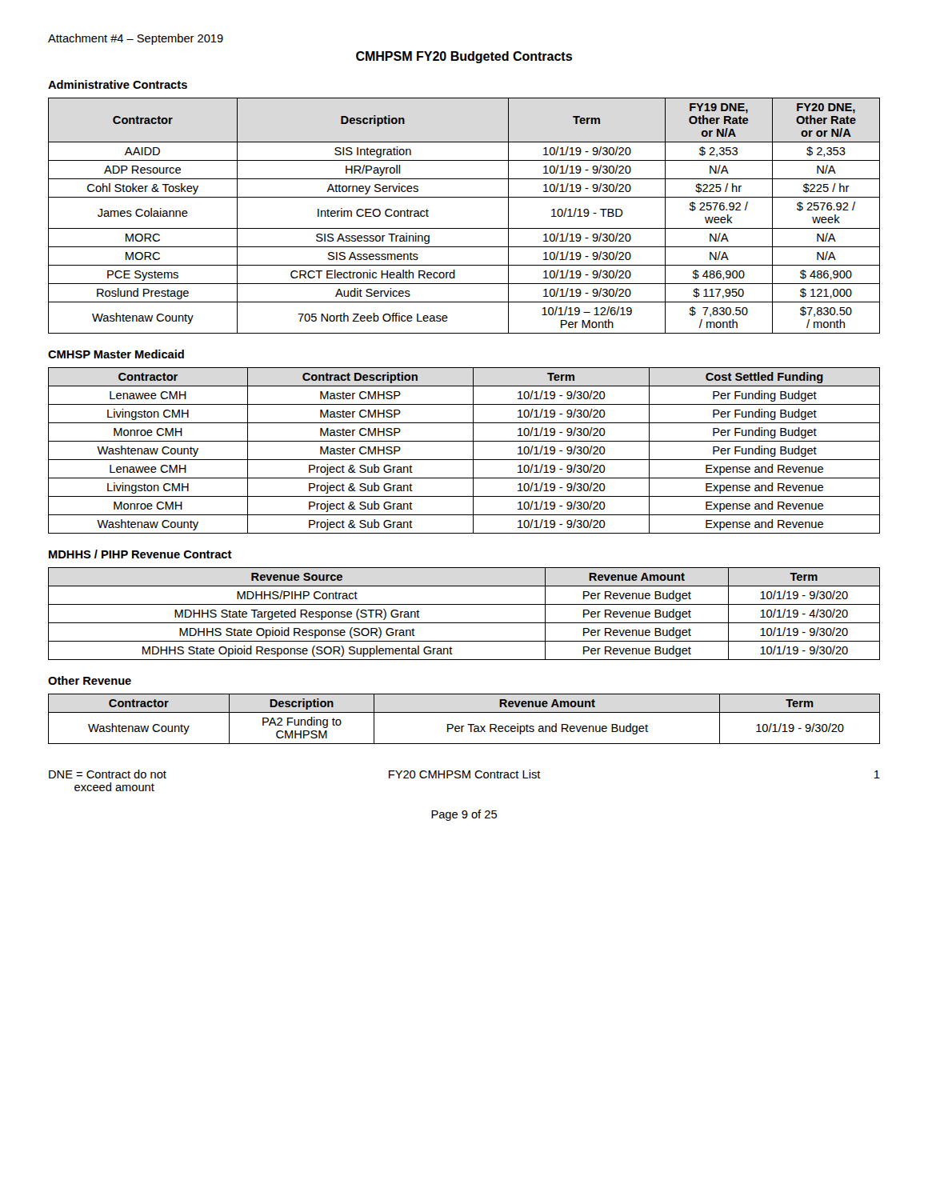Attachment #4 – September 2019
CMHPSM FY20 Budgeted Contracts
Administrative Contracts
| Contractor | Description | Term | FY19 DNE, Other Rate or N/A | FY20 DNE, Other Rate or or N/A |
| --- | --- | --- | --- | --- |
| AAIDD | SIS Integration | 10/1/19 - 9/30/20 | $ 2,353 | $ 2,353 |
| ADP Resource | HR/Payroll | 10/1/19 - 9/30/20 | N/A | N/A |
| Cohl Stoker & Toskey | Attorney Services | 10/1/19 - 9/30/20 | $225 / hr | $225 / hr |
| James Colaianne | Interim CEO Contract | 10/1/19 - TBD | $ 2576.92 / week | $ 2576.92 / week |
| MORC | SIS Assessor Training | 10/1/19 - 9/30/20 | N/A | N/A |
| MORC | SIS Assessments | 10/1/19 - 9/30/20 | N/A | N/A |
| PCE Systems | CRCT Electronic Health Record | 10/1/19 - 9/30/20 | $ 486,900 | $ 486,900 |
| Roslund Prestage | Audit Services | 10/1/19 - 9/30/20 | $ 117,950 | $ 121,000 |
| Washtenaw County | 705 North Zeeb Office Lease | 10/1/19 – 12/6/19 Per Month | $ 7,830.50 / month | $7,830.50 / month |
CMHSP Master Medicaid
| Contractor | Contract Description | Term | Cost Settled Funding |
| --- | --- | --- | --- |
| Lenawee CMH | Master CMHSP | 10/1/19 - 9/30/20 | Per Funding Budget |
| Livingston CMH | Master CMHSP | 10/1/19 - 9/30/20 | Per Funding Budget |
| Monroe CMH | Master CMHSP | 10/1/19 - 9/30/20 | Per Funding Budget |
| Washtenaw County | Master CMHSP | 10/1/19 - 9/30/20 | Per Funding Budget |
| Lenawee CMH | Project & Sub Grant | 10/1/19 - 9/30/20 | Expense and Revenue |
| Livingston CMH | Project & Sub Grant | 10/1/19 - 9/30/20 | Expense and Revenue |
| Monroe CMH | Project & Sub Grant | 10/1/19 - 9/30/20 | Expense and Revenue |
| Washtenaw County | Project & Sub Grant | 10/1/19 - 9/30/20 | Expense and Revenue |
MDHHS / PIHP Revenue Contract
| Revenue Source | Revenue Amount | Term |
| --- | --- | --- |
| MDHHS/PIHP Contract | Per Revenue Budget | 10/1/19 - 9/30/20 |
| MDHHS State Targeted Response (STR) Grant | Per Revenue Budget | 10/1/19 - 4/30/20 |
| MDHHS State Opioid Response (SOR) Grant | Per Revenue Budget | 10/1/19 - 9/30/20 |
| MDHHS State Opioid Response (SOR) Supplemental Grant | Per Revenue Budget | 10/1/19 - 9/30/20 |
Other Revenue
| Contractor | Description | Revenue Amount | Term |
| --- | --- | --- | --- |
| Washtenaw County | PA2 Funding to CMHPSM | Per Tax Receipts and Revenue Budget | 10/1/19 - 9/30/20 |
DNE = Contract do not
exceed amount
FY20 CMHPSM Contract List
1
Page 9 of 25